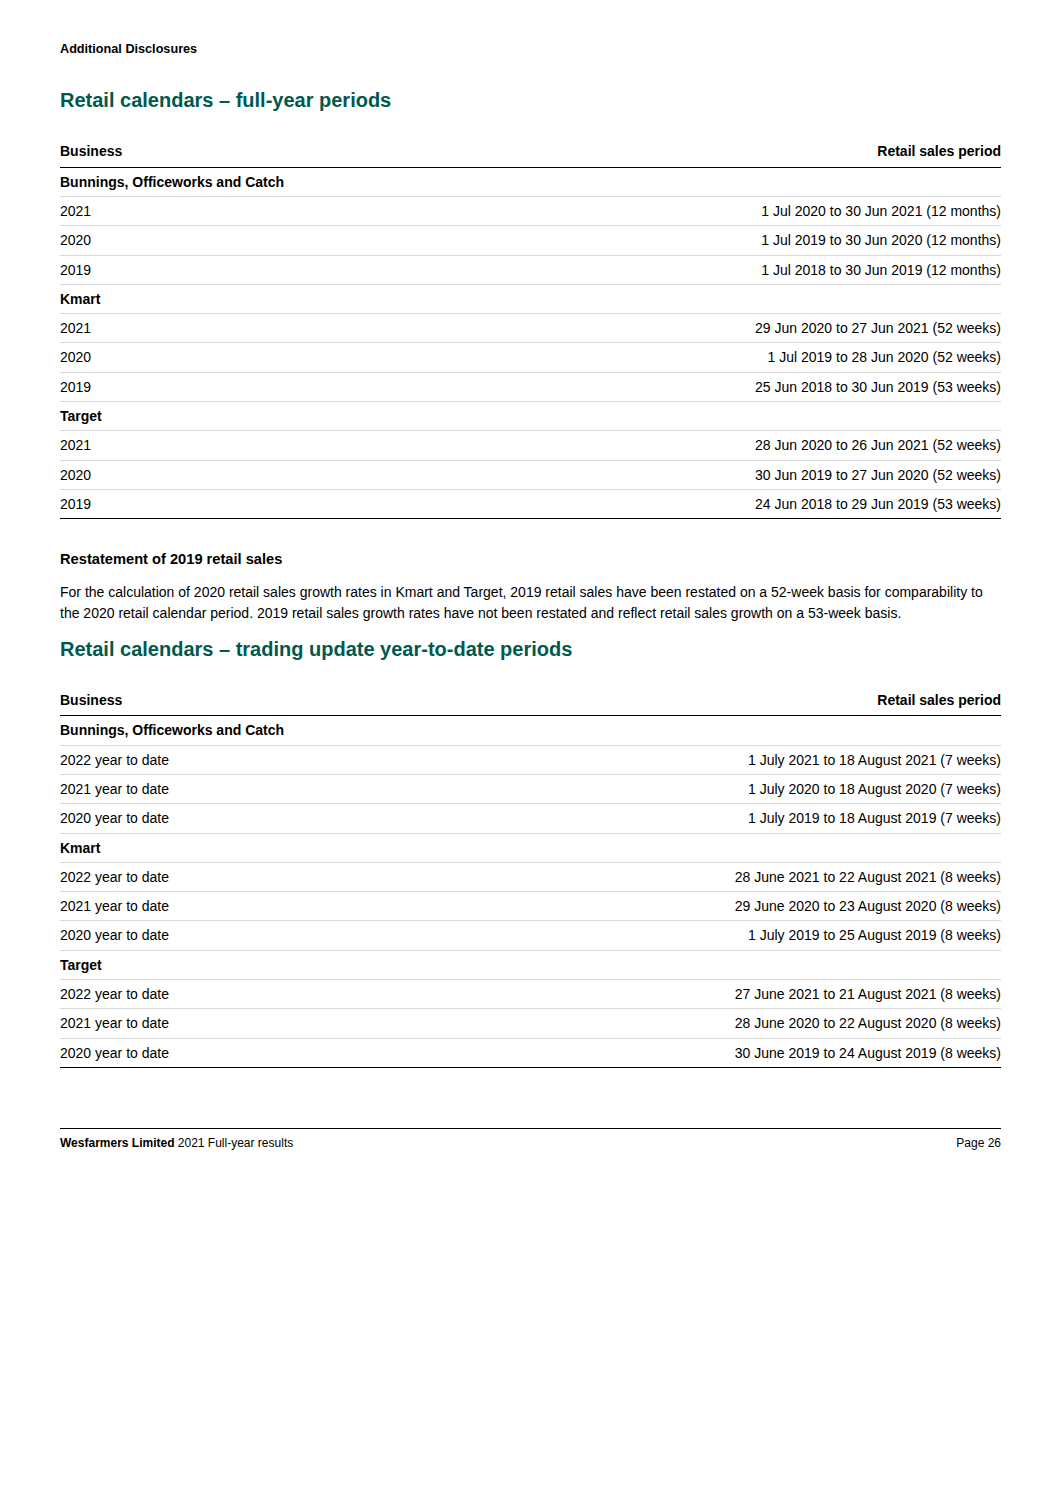Additional Disclosures
Retail calendars – full-year periods
| Business | Retail sales period |
| --- | --- |
| Bunnings, Officeworks and Catch |
| 2021 | 1 Jul 2020 to 30 Jun 2021 (12 months) |
| 2020 | 1 Jul 2019 to 30 Jun 2020 (12 months) |
| 2019 | 1 Jul 2018 to 30 Jun 2019 (12 months) |
| Kmart |
| 2021 | 29 Jun 2020 to 27 Jun 2021 (52 weeks) |
| 2020 | 1 Jul 2019 to 28 Jun 2020 (52 weeks) |
| 2019 | 25 Jun 2018 to 30 Jun 2019 (53 weeks) |
| Target |
| 2021 | 28 Jun 2020 to 26 Jun 2021 (52 weeks) |
| 2020 | 30 Jun 2019 to 27 Jun 2020 (52 weeks) |
| 2019 | 24 Jun 2018 to 29 Jun 2019 (53 weeks) |
Restatement of 2019 retail sales
For the calculation of 2020 retail sales growth rates in Kmart and Target, 2019 retail sales have been restated on a 52-week basis for comparability to the 2020 retail calendar period. 2019 retail sales growth rates have not been restated and reflect retail sales growth on a 53-week basis.
Retail calendars – trading update year-to-date periods
| Business | Retail sales period |
| --- | --- |
| Bunnings, Officeworks and Catch |
| 2022 year to date | 1 July 2021 to 18 August 2021 (7 weeks) |
| 2021 year to date | 1 July 2020 to 18 August 2020 (7 weeks) |
| 2020 year to date | 1 July 2019 to 18 August 2019 (7 weeks) |
| Kmart |
| 2022 year to date | 28 June 2021 to 22 August 2021 (8 weeks) |
| 2021 year to date | 29 June 2020 to 23 August 2020 (8 weeks) |
| 2020 year to date | 1 July 2019 to 25 August 2019 (8 weeks) |
| Target |
| 2022 year to date | 27 June 2021 to 21 August 2021 (8 weeks) |
| 2021 year to date | 28 June 2020 to 22 August 2020 (8 weeks) |
| 2020 year to date | 30 June 2019 to 24 August 2019 (8 weeks) |
Wesfarmers Limited 2021 Full-year results
Page 26